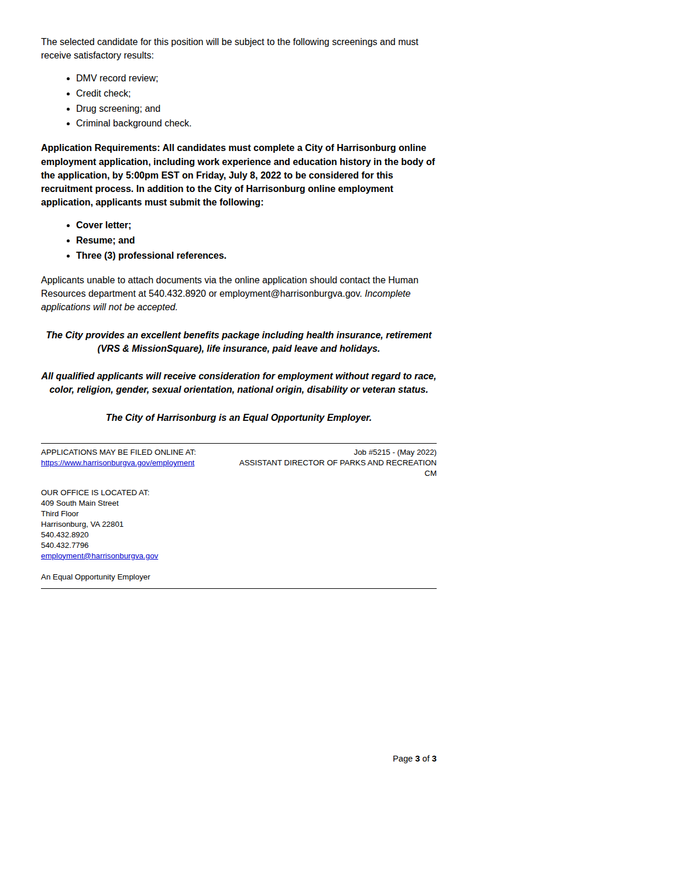The selected candidate for this position will be subject to the following screenings and must receive satisfactory results:
DMV record review;
Credit check;
Drug screening; and
Criminal background check.
Application Requirements: All candidates must complete a City of Harrisonburg online employment application, including work experience and education history in the body of the application, by 5:00pm EST on Friday, July 8, 2022 to be considered for this recruitment process. In addition to the City of Harrisonburg online employment application, applicants must submit the following:
Cover letter;
Resume; and
Three (3) professional references.
Applicants unable to attach documents via the online application should contact the Human Resources department at 540.432.8920 or employment@harrisonburgva.gov. Incomplete applications will not be accepted.
The City provides an excellent benefits package including health insurance, retirement (VRS & MissionSquare), life insurance, paid leave and holidays.
All qualified applicants will receive consideration for employment without regard to race, color, religion, gender, sexual orientation, national origin, disability or veteran status.
The City of Harrisonburg is an Equal Opportunity Employer.
APPLICATIONS MAY BE FILED ONLINE AT:
https://www.harrisonburgva.gov/employment
Job #5215 - (May 2022)
ASSISTANT DIRECTOR OF PARKS AND RECREATION
CM
OUR OFFICE IS LOCATED AT:
409 South Main Street
Third Floor
Harrisonburg, VA 22801
540.432.8920
540.432.7796
employment@harrisonburgva.gov
An Equal Opportunity Employer
Page 3 of 3